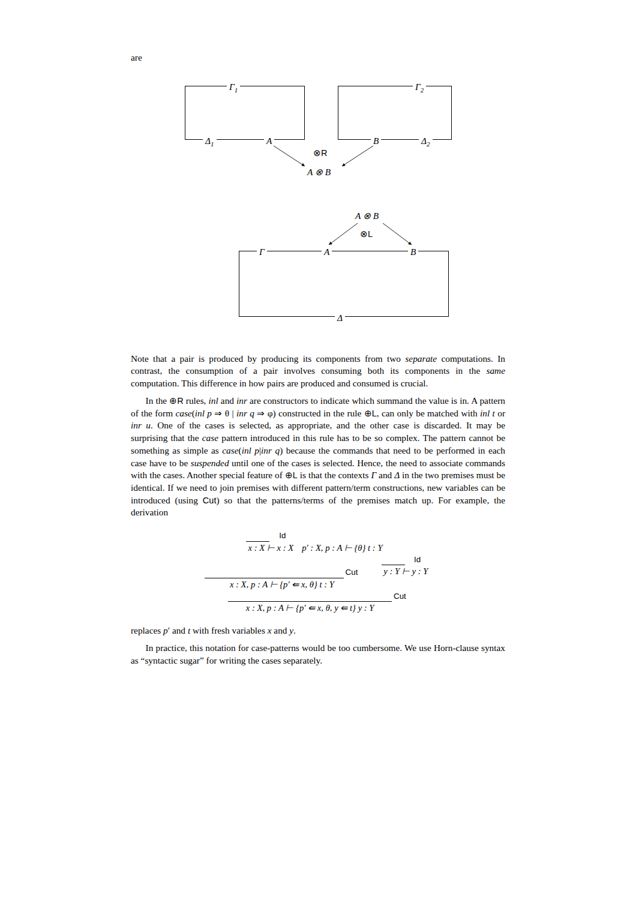are
Γ1
Γ2
Δ1
A
B
Δ2
⊗R
A ⊗ B
A ⊗ B
⊗L
Γ
A
B
Δ
Note that a pair is produced by producing its components from two separate computations. In contrast, the consumption of a pair involves consuming both its components in the same computation. This difference in how pairs are produced and consumed is crucial.
In the ⊕R rules, inl and inr are constructors to indicate which summand the value is in. A pattern of the form case(inl p ⇒ θ | inr q ⇒ φ) constructed in the rule ⊕L, can only be matched with inl t or inr u. One of the cases is selected, as appropriate, and the other case is discarded. It may be surprising that the case pattern introduced in this rule has to be so complex. The pattern cannot be something as simple as case(inl p|inr q) because the commands that need to be performed in each case have to be suspended until one of the cases is selected. Hence, the need to associate commands with the cases. Another special feature of ⊕L is that the contexts Γ and Δ in the two premises must be identical. If we need to join premises with different pattern/term constructions, new variables can be introduced (using Cut) so that the patterns/terms of the premises match up. For example, the derivation
| / / Id / / x : X ⊢ x : X / | p ′ : X , p : A ⊢ {θ} t : Y | | |
| x : X ⊢ x : X p′ : X, p : A ⊢ {θ} t : Y | Cut | | / / Id / / y : Y ⊢ y : Y / |
| x : X , p : A ⊢ { p ′ ⇚ x , θ} t : Y | | |
| x : X, p : A ⊢ {p′ ⇐ x, θ} t : Y y : Y ⊢ y : Y | Cut |
| x : X , p : A ⊢ { p ′ ⇚ x , θ, y ⇚ t } y : Y | |
replaces p′ and t with fresh variables x and y.
In practice, this notation for case-patterns would be too cumbersome. We use Horn-clause syntax as “syntactic sugar” for writing the cases separately.